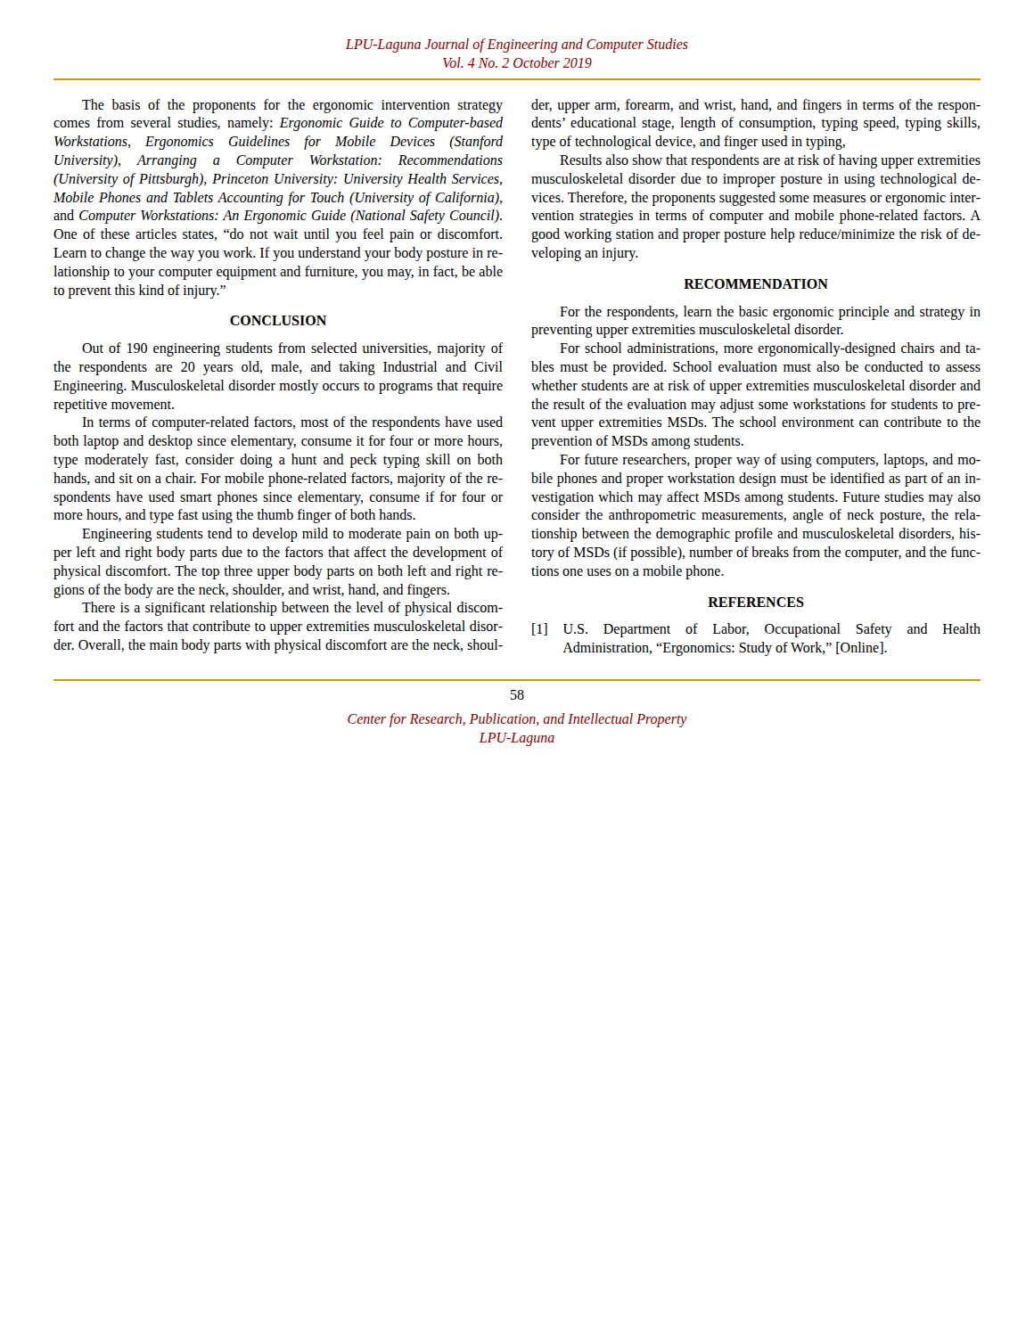LPU-Laguna Journal of Engineering and Computer Studies Vol. 4 No. 2 October 2019
The basis of the proponents for the ergonomic intervention strategy comes from several studies, namely: Ergonomic Guide to Computer-based Workstations, Ergonomics Guidelines for Mobile Devices (Stanford University), Arranging a Computer Workstation: Recommendations (University of Pittsburgh), Princeton University: University Health Services, Mobile Phones and Tablets Accounting for Touch (University of California), and Computer Workstations: An Ergonomic Guide (National Safety Council). One of these articles states, “do not wait until you feel pain or discomfort. Learn to change the way you work. If you understand your body posture in relationship to your computer equipment and furniture, you may, in fact, be able to prevent this kind of injury.”
CONCLUSION
Out of 190 engineering students from selected universities, majority of the respondents are 20 years old, male, and taking Industrial and Civil Engineering. Musculoskeletal disorder mostly occurs to programs that require repetitive movement.
In terms of computer-related factors, most of the respondents have used both laptop and desktop since elementary, consume it for four or more hours, type moderately fast, consider doing a hunt and peck typing skill on both hands, and sit on a chair. For mobile phone-related factors, majority of the respondents have used smart phones since elementary, consume if for four or more hours, and type fast using the thumb finger of both hands.
Engineering students tend to develop mild to moderate pain on both upper left and right body parts due to the factors that affect the development of physical discomfort. The top three upper body parts on both left and right regions of the body are the neck, shoulder, and wrist, hand, and fingers.
There is a significant relationship between the level of physical discomfort and the factors that contribute to upper extremities musculoskeletal disorder. Overall, the main body parts with physical discomfort are the neck, shoulder, upper arm, forearm, and wrist, hand, and fingers in terms of the respondents’ educational stage, length of consumption, typing speed, typing skills, type of technological device, and finger used in typing,
Results also show that respondents are at risk of having upper extremities musculoskeletal disorder due to improper posture in using technological devices. Therefore, the proponents suggested some measures or ergonomic intervention strategies in terms of computer and mobile phone-related factors. A good working station and proper posture help reduce/minimize the risk of developing an injury.
RECOMMENDATION
For the respondents, learn the basic ergonomic principle and strategy in preventing upper extremities musculoskeletal disorder.
For school administrations, more ergonomically-designed chairs and tables must be provided. School evaluation must also be conducted to assess whether students are at risk of upper extremities musculoskeletal disorder and the result of the evaluation may adjust some workstations for students to prevent upper extremities MSDs. The school environment can contribute to the prevention of MSDs among students.
For future researchers, proper way of using computers, laptops, and mobile phones and proper workstation design must be identified as part of an investigation which may affect MSDs among students. Future studies may also consider the anthropometric measurements, angle of neck posture, the relationship between the demographic profile and musculoskeletal disorders, history of MSDs (if possible), number of breaks from the computer, and the functions one uses on a mobile phone.
REFERENCES
[1] U.S. Department of Labor, Occupational Safety and Health Administration, “Ergonomics: Study of Work,” [Online].
58
Center for Research, Publication, and Intellectual Property LPU-Laguna